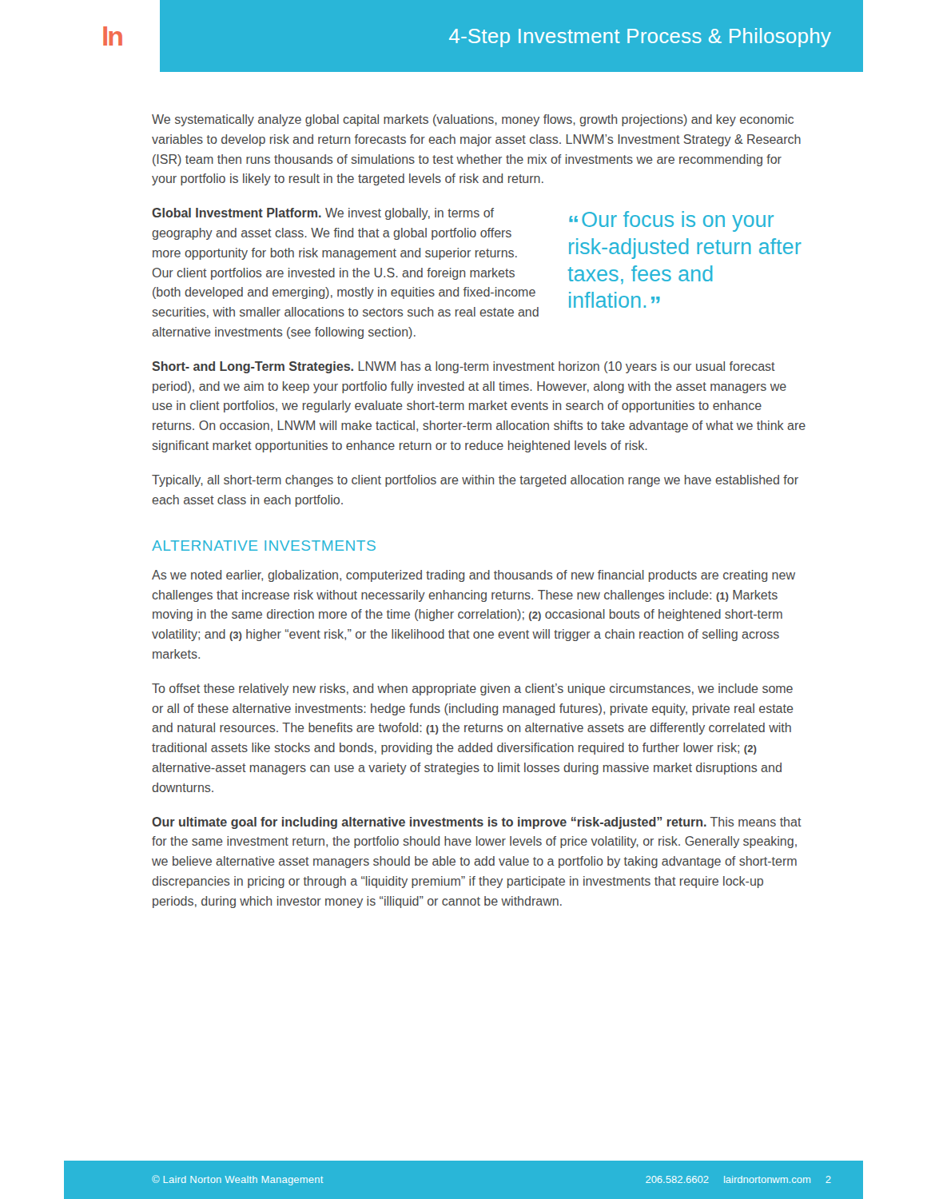ln
4-Step Investment Process & Philosophy
We systematically analyze global capital markets (valuations, money flows, growth projections) and key economic variables to develop risk and return forecasts for each major asset class. LNWM’s Investment Strategy & Research (ISR) team then runs thousands of simulations to test whether the mix of investments we are recommending for your portfolio is likely to result in the targeted levels of risk and return.
“Our focus is on your risk-adjusted return after taxes, fees and inflation.”
Global Investment Platform. We invest globally, in terms of geography and asset class. We find that a global portfolio offers more opportunity for both risk management and superior returns. Our client portfolios are invested in the U.S. and foreign markets (both developed and emerging), mostly in equities and fixed-income securities, with smaller allocations to sectors such as real estate and alternative investments (see following section).
Short- and Long-Term Strategies. LNWM has a long-term investment horizon (10 years is our usual forecast period), and we aim to keep your portfolio fully invested at all times. However, along with the asset managers we use in client portfolios, we regularly evaluate short-term market events in search of opportunities to enhance returns. On occasion, LNWM will make tactical, shorter-term allocation shifts to take advantage of what we think are significant market opportunities to enhance return or to reduce heightened levels of risk.
Typically, all short-term changes to client portfolios are within the targeted allocation range we have established for each asset class in each portfolio.
Alternative Investments
As we noted earlier, globalization, computerized trading and thousands of new financial products are creating new challenges that increase risk without necessarily enhancing returns. These new challenges include: (1) Markets moving in the same direction more of the time (higher correlation); (2) occasional bouts of heightened short-term volatility; and (3) higher “event risk,” or the likelihood that one event will trigger a chain reaction of selling across markets.
To offset these relatively new risks, and when appropriate given a client’s unique circumstances, we include some or all of these alternative investments: hedge funds (including managed futures), private equity, private real estate and natural resources. The benefits are twofold: (1) the returns on alternative assets are differently correlated with traditional assets like stocks and bonds, providing the added diversification required to further lower risk; (2) alternative-asset managers can use a variety of strategies to limit losses during massive market disruptions and downturns.
Our ultimate goal for including alternative investments is to improve “risk-adjusted” return. This means that for the same investment return, the portfolio should have lower levels of price volatility, or risk. Generally speaking, we believe alternative asset managers should be able to add value to a portfolio by taking advantage of short-term discrepancies in pricing or through a “liquidity premium” if they participate in investments that require lock-up periods, during which investor money is “illiquid” or cannot be withdrawn.
© Laird Norton Wealth Management
206.582.6602 lairdnortonwm.com 2